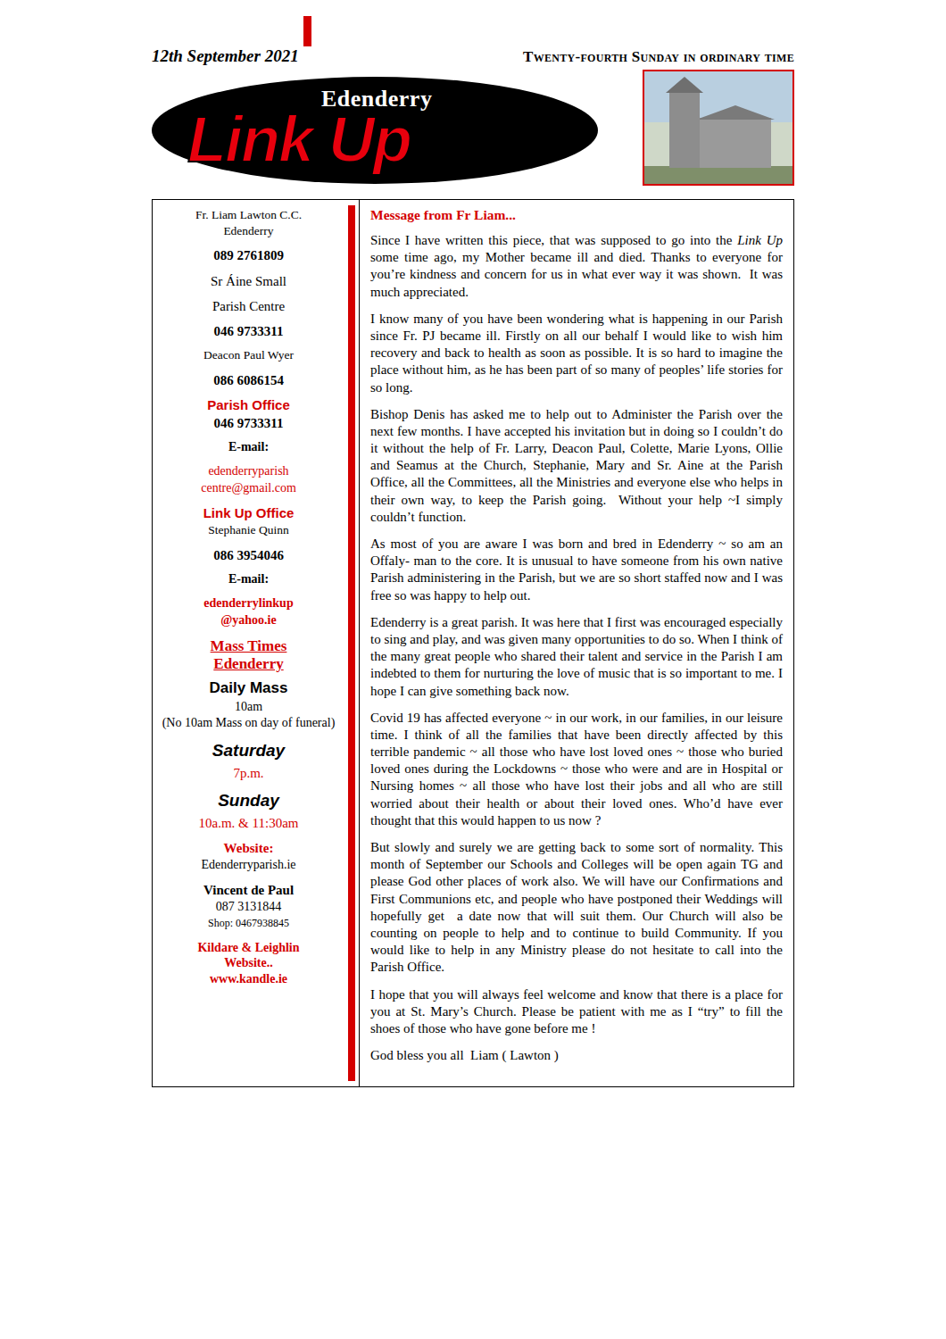12th September 2021
Twenty-fourth Sunday in ordinary time
Edenderry
Link Up
Fr. Liam Lawton C.C.
Edenderry
089 2761809
Sr Áine Small
Parish Centre
046 9733311
Deacon Paul Wyer
086 6086154
Parish Office
046 9733311
E-mail:
edenderryparish
centre@gmail.com
Link Up Office
Stephanie Quinn
086 3954046
E-mail:
edenderrylinkup
@yahoo.ie
Mass Times
Edenderry
Daily Mass
10am
(No 10am Mass on day of funeral)
Saturday
7p.m.
Sunday
10a.m. & 11:30am
Website:
Edenderryparish.ie
Vincent de Paul
087 3131844
Shop: 0467938845
Kildare & Leighlin
Website..
www.kandle.ie
Message from Fr Liam...
Since I have written this piece, that was supposed to go into the Link Up some time ago, my Mother became ill and died. Thanks to everyone for you’re kindness and concern for us in what ever way it was shown. It was much appreciated.
I know many of you have been wondering what is happening in our Parish since Fr. PJ became ill. Firstly on all our behalf I would like to wish him recovery and back to health as soon as possible. It is so hard to imagine the place without him, as he has been part of so many of peoples’ life stories for so long.
Bishop Denis has asked me to help out to Administer the Parish over the next few months. I have accepted his invitation but in doing so I couldn’t do it without the help of Fr. Larry, Deacon Paul, Colette, Marie Lyons, Ollie and Seamus at the Church, Stephanie, Mary and Sr. Aine at the Parish Office, all the Committees, all the Ministries and everyone else who helps in their own way, to keep the Parish going. Without your help ~I simply couldn’t function.
As most of you are aware I was born and bred in Edenderry ~ so am an Offaly- man to the core. It is unusual to have someone from his own native Parish administering in the Parish, but we are so short staffed now and I was free so was happy to help out.
Edenderry is a great parish. It was here that I first was encouraged especially to sing and play, and was given many opportunities to do so. When I think of the many great people who shared their talent and service in the Parish I am indebted to them for nurturing the love of music that is so important to me. I hope I can give something back now.
Covid 19 has affected everyone ~ in our work, in our families, in our leisure time. I think of all the families that have been directly affected by this terrible pandemic ~ all those who have lost loved ones ~ those who buried loved ones during the Lockdowns ~ those who were and are in Hospital or Nursing homes ~ all those who have lost their jobs and all who are still worried about their health or about their loved ones. Who’d have ever thought that this would happen to us now ?
But slowly and surely we are getting back to some sort of normality. This month of September our Schools and Colleges will be open again TG and please God other places of work also. We will have our Confirmations and First Communions etc, and people who have postponed their Weddings will hopefully get a date now that will suit them. Our Church will also be counting on people to help and to continue to build Community. If you would like to help in any Ministry please do not hesitate to call into the Parish Office.
I hope that you will always feel welcome and know that there is a place for you at St. Mary’s Church. Please be patient with me as I “try” to fill the shoes of those who have gone before me !
God bless you all Liam ( Lawton )